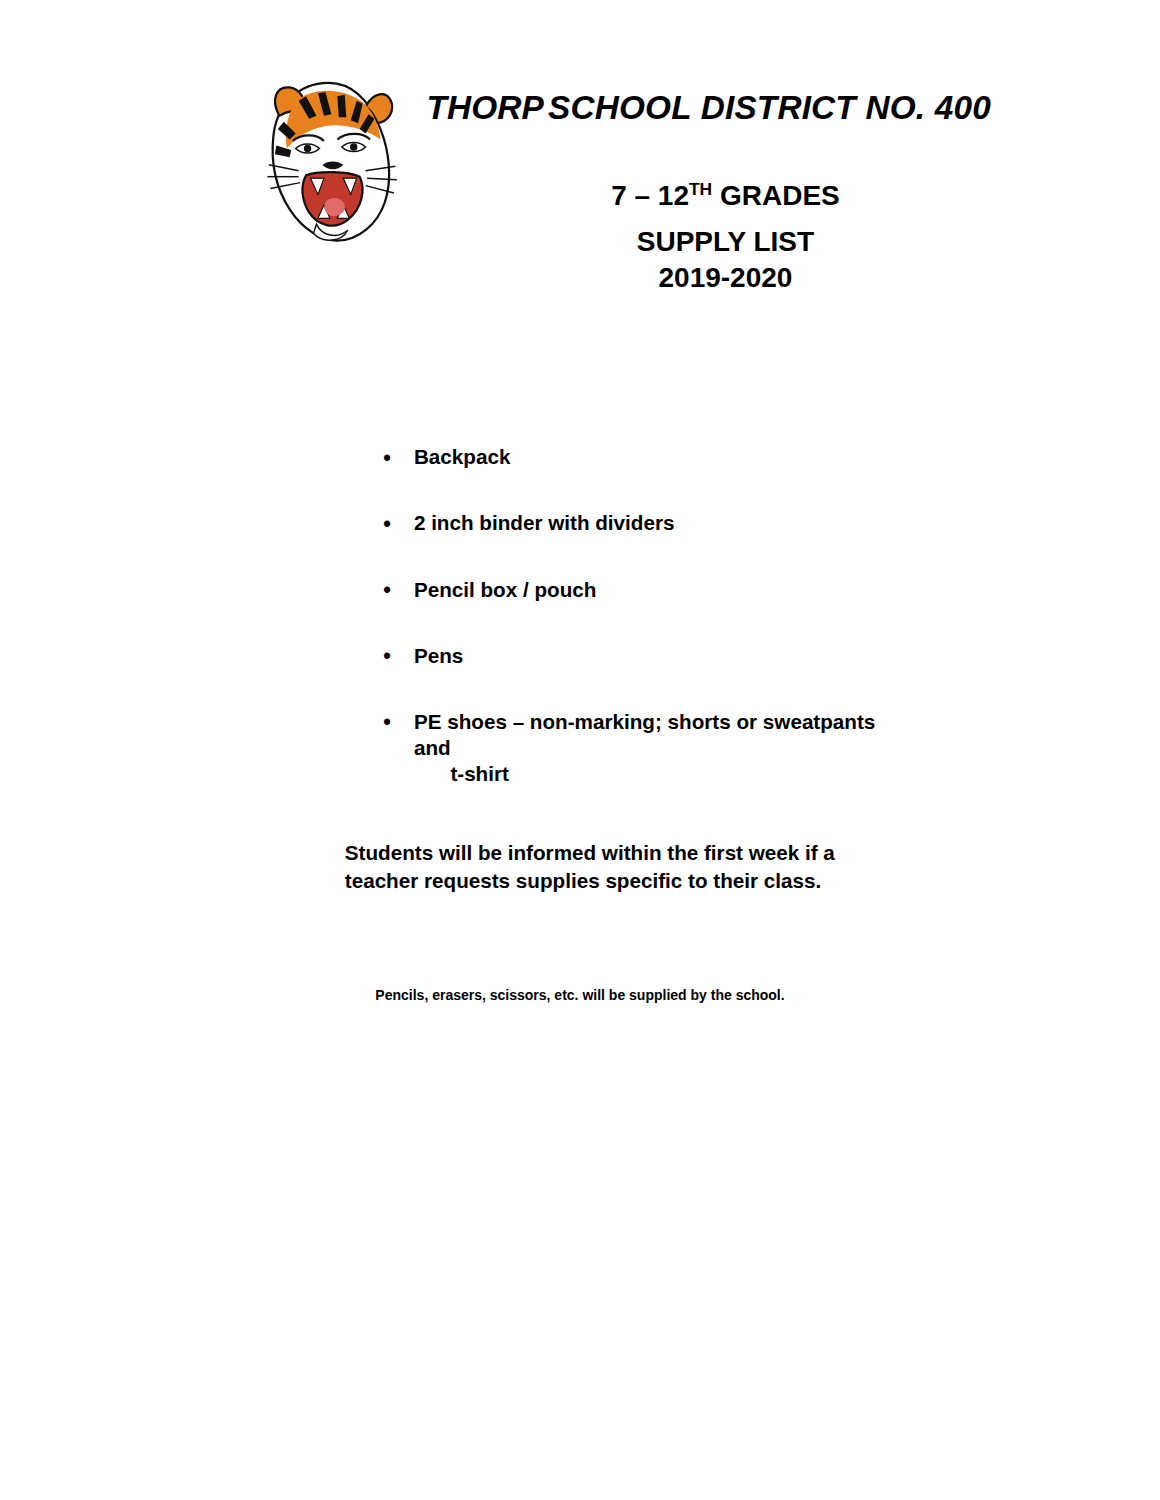Tiger head mascot
THORPSCHOOL DISTRICT NO. 400
7 – 12TH GRADES
SUPPLY LIST2019-2020
Backpack
2 inch binder with dividers
Pencil box / pouch
Pens
PE shoes – non-marking; shorts or sweatpants and t-shirt
Students will be informed within the first week if a teacher requests supplies specific to their class.
Pencils, erasers, scissors, etc. will be supplied by the school.